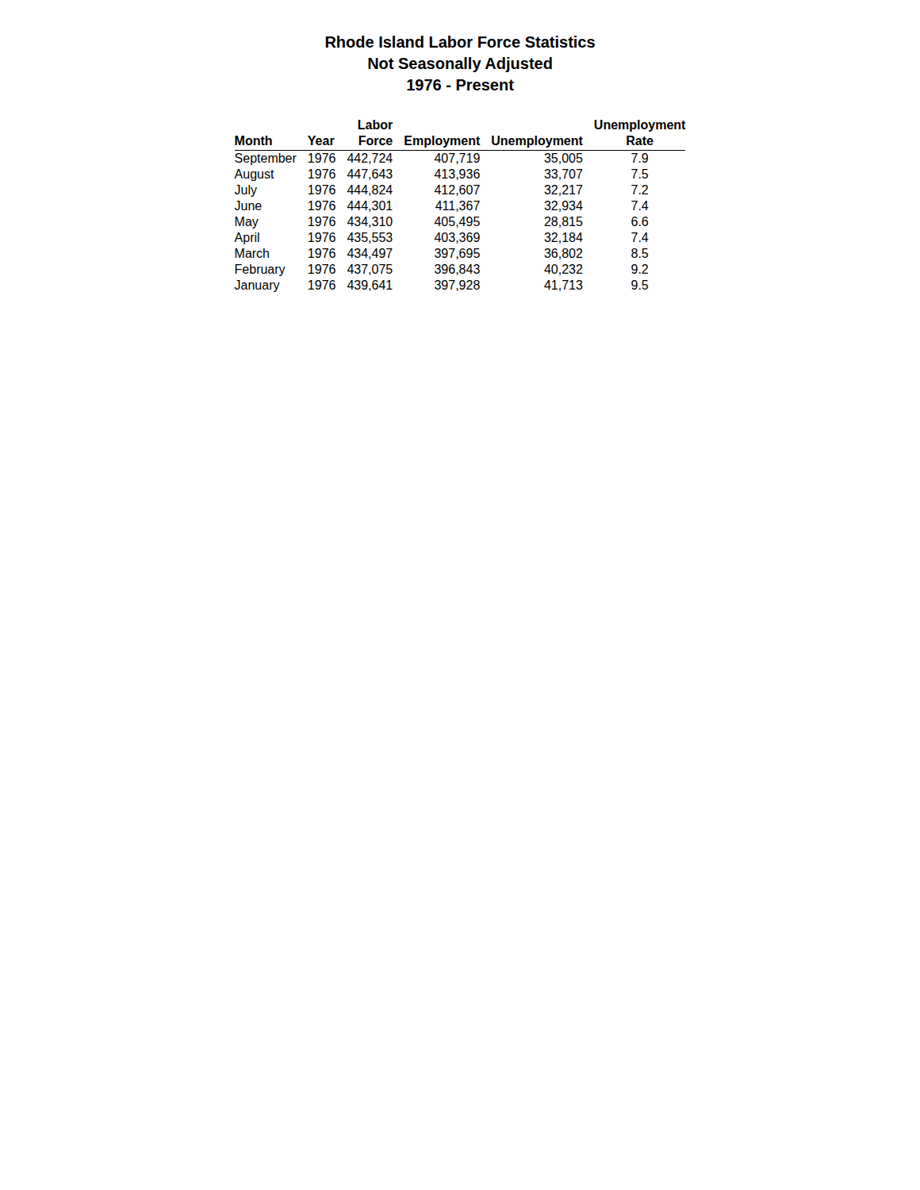Rhode Island Labor Force Statistics
Not Seasonally Adjusted
1976 - Present
| | | Labor | | | Unemployment |
| --- | --- | --- | --- | --- | --- |
| Month | Year | Force | Employment | Unemployment | Rate |
| September | 1976 | 442,724 | 407,719 | 35,005 | 7.9 |
| August | 1976 | 447,643 | 413,936 | 33,707 | 7.5 |
| July | 1976 | 444,824 | 412,607 | 32,217 | 7.2 |
| June | 1976 | 444,301 | 411,367 | 32,934 | 7.4 |
| May | 1976 | 434,310 | 405,495 | 28,815 | 6.6 |
| April | 1976 | 435,553 | 403,369 | 32,184 | 7.4 |
| March | 1976 | 434,497 | 397,695 | 36,802 | 8.5 |
| February | 1976 | 437,075 | 396,843 | 40,232 | 9.2 |
| January | 1976 | 439,641 | 397,928 | 41,713 | 9.5 |